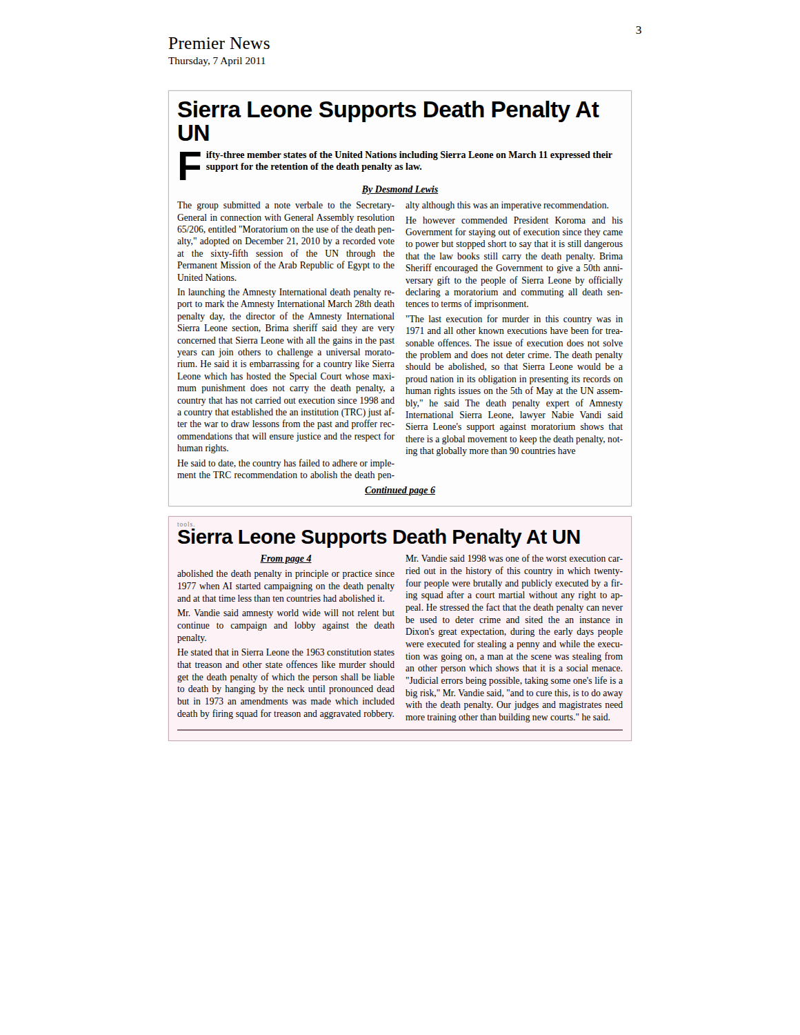3
Premier News
Thursday, 7 April 2011
Sierra Leone Supports Death Penalty At UN
Fifty-three member states of the United Nations including Sierra Leone on March 11 expressed their support for the retention of the death penalty as law.
By Desmond Lewis
The group submitted a note verbale to the Secretary-General in connection with General Assembly resolution 65/206, entitled "Moratorium on the use of the death penalty," adopted on December 21, 2010 by a recorded vote at the sixty-fifth session of the UN through the Permanent Mission of the Arab Republic of Egypt to the United Nations.
In launching the Amnesty International death penalty report to mark the Amnesty International March 28th death penalty day, the director of the Amnesty International Sierra Leone section, Brima sheriff said they are very concerned that Sierra Leone with all the gains in the past years can join others to challenge a universal moratorium. He said it is embarrassing for a country like Sierra Leone which has hosted the Special Court whose maximum punishment does not carry the death penalty, a country that has not carried out execution since 1998 and a country that established the an institution (TRC) just after the war to draw lessons from the past and proffer recommendations that will ensure justice and the respect for human rights.
He said to date, the country has failed to adhere or implement the TRC recommendation to abolish the death penalty although this was an imperative recommendation.
He however commended President Koroma and his Government for staying out of execution since they came to power but stopped short to say that it is still dangerous that the law books still carry the death penalty. Brima Sheriff encouraged the Government to give a 50th anniversary gift to the people of Sierra Leone by officially declaring a moratorium and commuting all death sentences to terms of imprisonment.
"The last execution for murder in this country was in 1971 and all other known executions have been for treasonable offences. The issue of execution does not solve the problem and does not deter crime. The death penalty should be abolished, so that Sierra Leone would be a proud nation in its obligation in presenting its records on human rights issues on the 5th of May at the UN assembly," he said The death penalty expert of Amnesty International Sierra Leone, lawyer Nabie Vandi said Sierra Leone's support against moratorium shows that there is a global movement to keep the death penalty, noting that globally more than 90 countries have
Continued page 6
tools.
Sierra Leone Supports Death Penalty At UN
From page 4
abolished the death penalty in principle or practice since 1977 when AI started campaigning on the death penalty and at that time less than ten countries had abolished it.
Mr. Vandie said amnesty world wide will not relent but continue to campaign and lobby against the death penalty.
He stated that in Sierra Leone the 1963 constitution states that treason and other state offences like murder should get the death penalty of which the person shall be liable to death by hanging by the neck until pronounced dead but in 1973 an amendments was made which included death by firing squad for treason and aggravated robbery. Mr. Vandie said 1998 was one of the worst execution carried out in the history of this country in which twenty-four people were brutally and publicly executed by a firing squad after a court martial without any right to appeal. He stressed the fact that the death penalty can never be used to deter crime and sited the an instance in Dixon's great expectation, during the early days people were executed for stealing a penny and while the execution was going on, a man at the scene was stealing from an other person which shows that it is a social menace. "Judicial errors being possible, taking some one's life is a big risk," Mr. Vandie said, "and to cure this, is to do away with the death penalty. Our judges and magistrates need more training other than building new courts." he said.